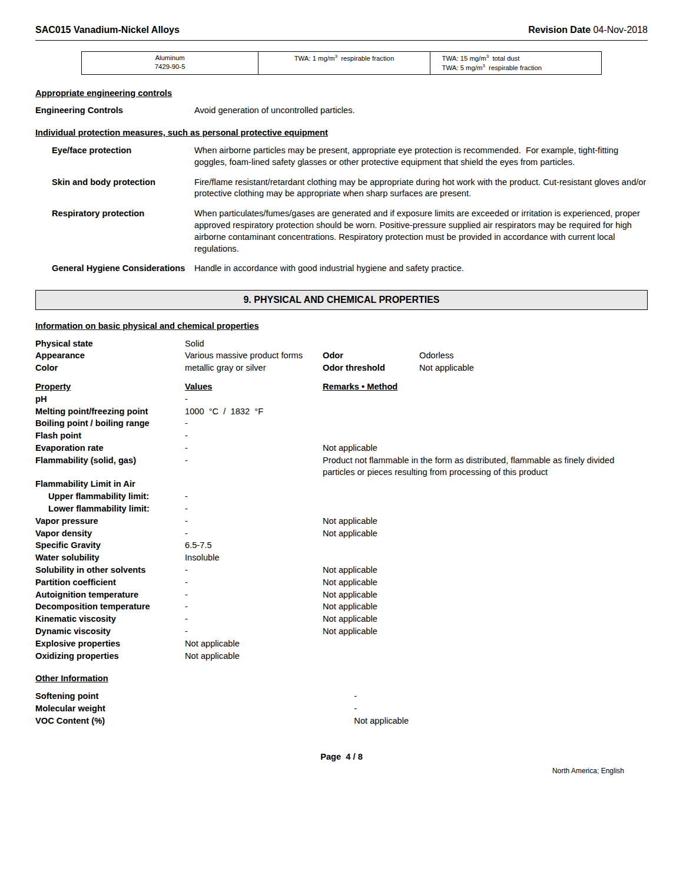SAC015 Vanadium-Nickel Alloys
Revision Date 04-Nov-2018
| Aluminum 7429-90-5 | TWA: 1 mg/m 3 respirable fraction | TWA: 15 mg/m 3 total dust TWA: 5 mg/m 3 respirable fraction |
Appropriate engineering controls
Engineering Controls
Avoid generation of uncontrolled particles.
Individual protection measures, such as personal protective equipment
Eye/face protection
When airborne particles may be present, appropriate eye protection is recommended. For example, tight-fitting goggles, foam-lined safety glasses or other protective equipment that shield the eyes from particles.
Skin and body protection
Fire/flame resistant/retardant clothing may be appropriate during hot work with the product. Cut-resistant gloves and/or protective clothing may be appropriate when sharp surfaces are present.
Respiratory protection
When particulates/fumes/gases are generated and if exposure limits are exceeded or irritation is experienced, proper approved respiratory protection should be worn. Positive-pressure supplied air respirators may be required for high airborne contaminant concentrations. Respiratory protection must be provided in accordance with current local regulations.
General Hygiene Considerations
Handle in accordance with good industrial hygiene and safety practice.
9. PHYSICAL AND CHEMICAL PROPERTIES
Information on basic physical and chemical properties
| Physical state | Solid | | |
| Appearance | Various massive product forms | Odor | Odorless |
| Color | metallic gray or silver | Odor threshold | Not applicable |
| Property | Values | Remarks • Method |
| pH | - | |
| Melting point/freezing point | 1000 °C / 1832 °F | |
| Boiling point / boiling range | - | |
| Flash point | - | |
| Evaporation rate | - | Not applicable |
| Flammability (solid, gas) | - | Product not flammable in the form as distributed, flammable as finely divided particles or pieces resulting from processing of this product |
| Flammability Limit in Air | | |
| Upper flammability limit: | - | |
| Lower flammability limit: | - | |
| Vapor pressure | - | Not applicable |
| Vapor density | - | Not applicable |
| Specific Gravity | 6.5-7.5 | |
| Water solubility | Insoluble | |
| Solubility in other solvents | - | Not applicable |
| Partition coefficient | - | Not applicable |
| Autoignition temperature | - | Not applicable |
| Decomposition temperature | - | Not applicable |
| Kinematic viscosity | - | Not applicable |
| Dynamic viscosity | - | Not applicable |
| Explosive properties | Not applicable | |
| Oxidizing properties | Not applicable | |
Other Information
| Softening point | - |
| Molecular weight | - |
| VOC Content (%) | Not applicable |
Page 4 / 8
North America; English